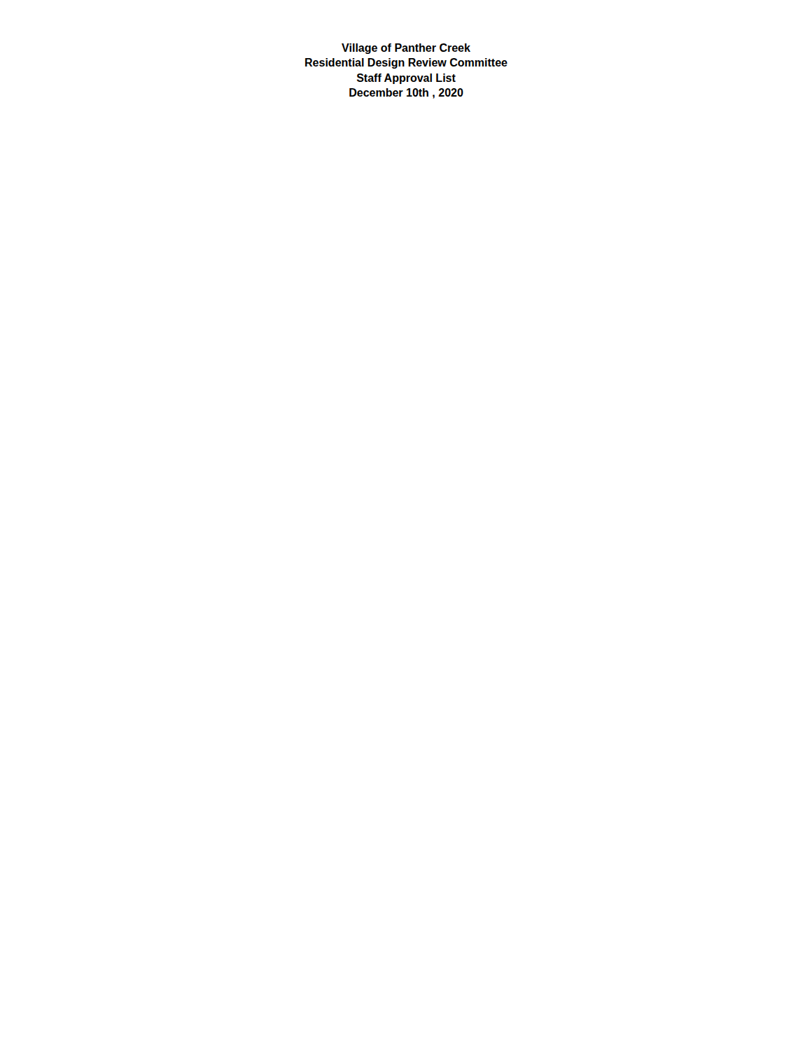Village of Panther Creek
Residential Design Review Committee
Staff Approval List
December 10th , 2020